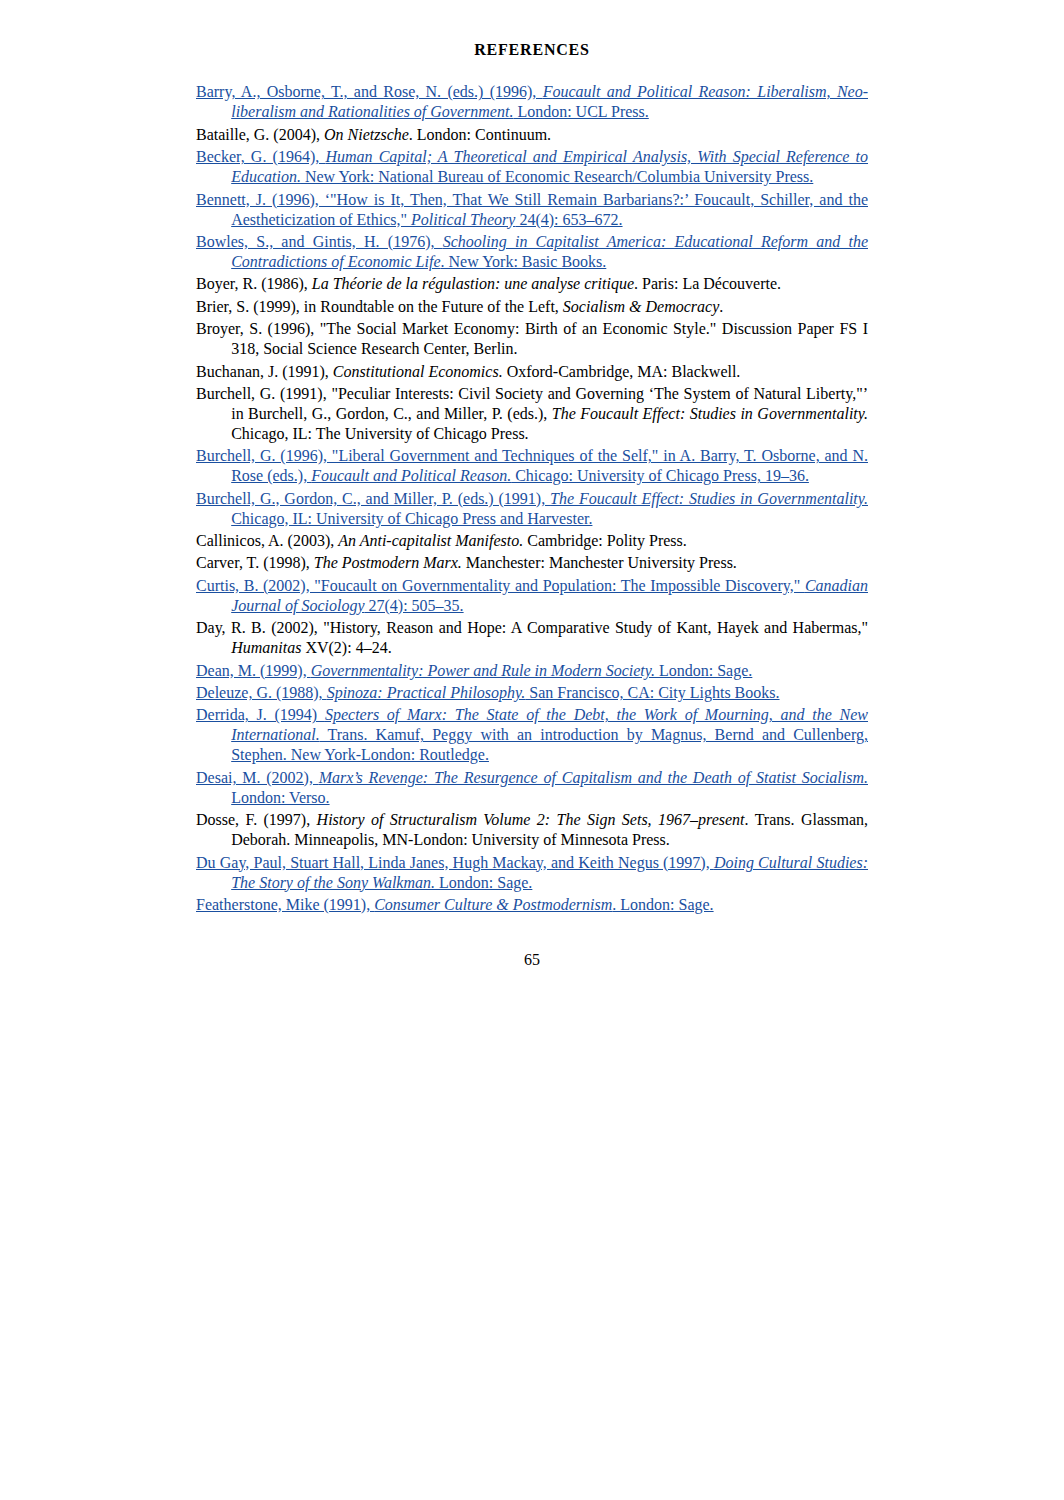REFERENCES
Barry, A., Osborne, T., and Rose, N. (eds.) (1996), Foucault and Political Reason: Liberalism, Neo-liberalism and Rationalities of Government. London: UCL Press.
Bataille, G. (2004), On Nietzsche. London: Continuum.
Becker, G. (1964), Human Capital; A Theoretical and Empirical Analysis, With Special Reference to Education. New York: National Bureau of Economic Research/Columbia University Press.
Bennett, J. (1996), ‘"How is It, Then, That We Still Remain Barbarians?:’ Foucault, Schiller, and the Aestheticization of Ethics," Political Theory 24(4): 653–672.
Bowles, S., and Gintis, H. (1976), Schooling in Capitalist America: Educational Reform and the Contradictions of Economic Life. New York: Basic Books.
Boyer, R. (1986), La Théorie de la régulastion: une analyse critique. Paris: La Découverte.
Brier, S. (1999), in Roundtable on the Future of the Left, Socialism & Democracy.
Broyer, S. (1996), "The Social Market Economy: Birth of an Economic Style." Discussion Paper FS I 318, Social Science Research Center, Berlin.
Buchanan, J. (1991), Constitutional Economics. Oxford-Cambridge, MA: Blackwell.
Burchell, G. (1991), "Peculiar Interests: Civil Society and Governing ‘The System of Natural Liberty,"’ in Burchell, G., Gordon, C., and Miller, P. (eds.), The Foucault Effect: Studies in Governmentality. Chicago, IL: The University of Chicago Press.
Burchell, G. (1996), "Liberal Government and Techniques of the Self," in A. Barry, T. Osborne, and N. Rose (eds.), Foucault and Political Reason. Chicago: University of Chicago Press, 19–36.
Burchell, G., Gordon, C., and Miller, P. (eds.) (1991), The Foucault Effect: Studies in Governmentality. Chicago, IL: University of Chicago Press and Harvester.
Callinicos, A. (2003), An Anti-capitalist Manifesto. Cambridge: Polity Press.
Carver, T. (1998), The Postmodern Marx. Manchester: Manchester University Press.
Curtis, B. (2002), "Foucault on Governmentality and Population: The Impossible Discovery," Canadian Journal of Sociology 27(4): 505–35.
Day, R. B. (2002), "History, Reason and Hope: A Comparative Study of Kant, Hayek and Habermas," Humanitas XV(2): 4–24.
Dean, M. (1999), Governmentality: Power and Rule in Modern Society. London: Sage.
Deleuze, G. (1988), Spinoza: Practical Philosophy. San Francisco, CA: City Lights Books.
Derrida, J. (1994) Specters of Marx: The State of the Debt, the Work of Mourning, and the New International. Trans. Kamuf, Peggy with an introduction by Magnus, Bernd and Cullenberg, Stephen. New York-London: Routledge.
Desai, M. (2002), Marx’s Revenge: The Resurgence of Capitalism and the Death of Statist Socialism. London: Verso.
Dosse, F. (1997), History of Structuralism Volume 2: The Sign Sets, 1967–present. Trans. Glassman, Deborah. Minneapolis, MN-London: University of Minnesota Press.
Du Gay, Paul, Stuart Hall, Linda Janes, Hugh Mackay, and Keith Negus (1997), Doing Cultural Studies: The Story of the Sony Walkman. London: Sage.
Featherstone, Mike (1991), Consumer Culture & Postmodernism. London: Sage.
65